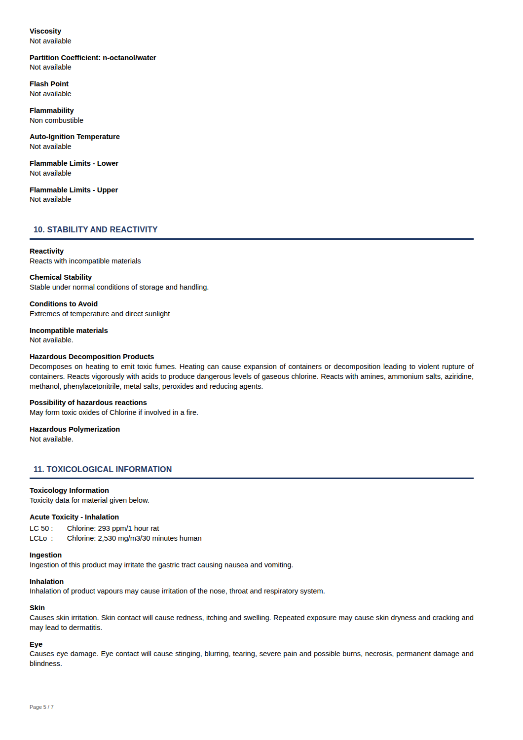Viscosity Not available
Partition Coefficient: n-octanol/water Not available
Flash Point Not available
Flammability Non combustible
Auto-Ignition Temperature Not available
Flammable Limits - Lower Not available
Flammable Limits - Upper Not available
10. STABILITY AND REACTIVITY
Reactivity
Reacts with incompatible materials
Chemical Stability
Stable under normal conditions of storage and handling.
Conditions to Avoid
Extremes of temperature and direct sunlight
Incompatible materials
Not available.
Hazardous Decomposition Products
Decomposes on heating to emit toxic fumes. Heating can cause expansion of containers or decomposition leading to violent rupture of containers. Reacts vigorously with acids to produce dangerous levels of gaseous chlorine. Reacts with amines, ammonium salts, aziridine, methanol, phenylacetonitrile, metal salts, peroxides and reducing agents.
Possibility of hazardous reactions
May form toxic oxides of Chlorine if involved in a fire.
Hazardous Polymerization
Not available.
11. TOXICOLOGICAL INFORMATION
Toxicology Information
Toxicity data for material given below.
Acute Toxicity - Inhalation
LC 50 : Chlorine: 293 ppm/1 hour rat LCLo : Chlorine: 2,530 mg/m3/30 minutes human
Ingestion
Ingestion of this product may irritate the gastric tract causing nausea and vomiting.
Inhalation
Inhalation of product vapours may cause irritation of the nose, throat and respiratory system.
Skin
Causes skin irritation. Skin contact will cause redness, itching and swelling. Repeated exposure may cause skin dryness and cracking and may lead to dermatitis.
Eye
Causes eye damage. Eye contact will cause stinging, blurring, tearing, severe pain and possible burns, necrosis, permanent damage and blindness.
Page 5 / 7